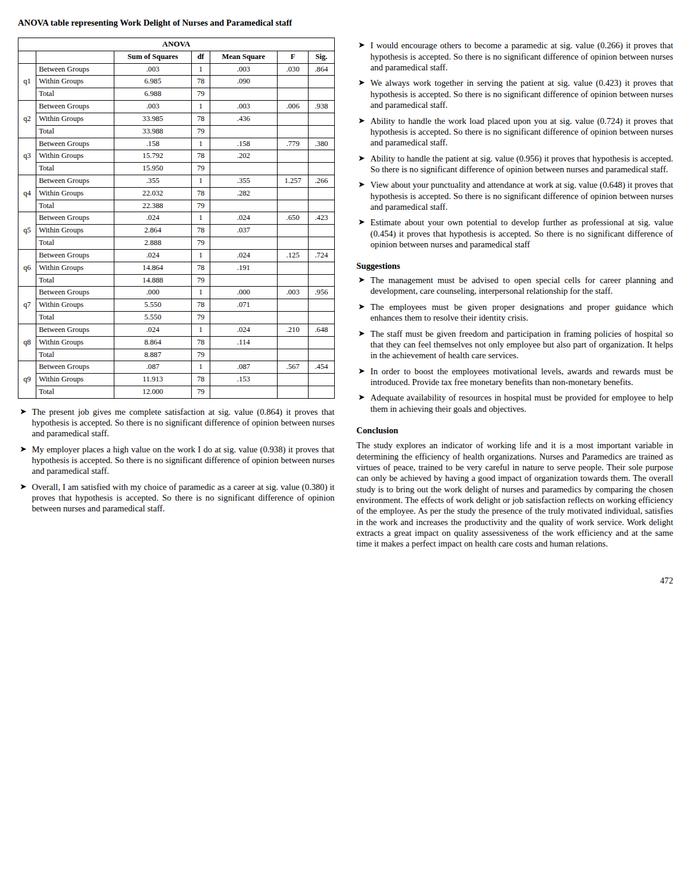ANOVA table representing Work Delight of Nurses and Paramedical staff
ANOVA
| | | Sum of Squares | df | Mean Square | F | Sig. |
| --- | --- | --- | --- | --- | --- | --- |
| q1 | Between Groups | .003 | 1 | .003 | .030 | .864 |
| Within Groups | 6.985 | 78 | .090 | | |
| Total | 6.988 | 79 | | | |
| q2 | Between Groups | .003 | 1 | .003 | .006 | .938 |
| Within Groups | 33.985 | 78 | .436 | | |
| Total | 33.988 | 79 | | | |
| q3 | Between Groups | .158 | 1 | .158 | .779 | .380 |
| Within Groups | 15.792 | 78 | .202 | | |
| Total | 15.950 | 79 | | | |
| q4 | Between Groups | .355 | 1 | .355 | 1.257 | .266 |
| Within Groups | 22.032 | 78 | .282 | | |
| Total | 22.388 | 79 | | | |
| q5 | Between Groups | .024 | 1 | .024 | .650 | .423 |
| Within Groups | 2.864 | 78 | .037 | | |
| Total | 2.888 | 79 | | | |
| q6 | Between Groups | .024 | 1 | .024 | .125 | .724 |
| Within Groups | 14.864 | 78 | .191 | | |
| Total | 14.888 | 79 | | | |
| q7 | Between Groups | .000 | 1 | .000 | .003 | .956 |
| Within Groups | 5.550 | 78 | .071 | | |
| Total | 5.550 | 79 | | | |
| q8 | Between Groups | .024 | 1 | .024 | .210 | .648 |
| Within Groups | 8.864 | 78 | .114 | | |
| Total | 8.887 | 79 | | | |
| q9 | Between Groups | .087 | 1 | .087 | .567 | .454 |
| Within Groups | 11.913 | 78 | .153 | | |
| Total | 12.000 | 79 | | | |
The present job gives me complete satisfaction at sig. value (0.864) it proves that hypothesis is accepted. So there is no significant difference of opinion between nurses and paramedical staff.
My employer places a high value on the work I do at sig. value (0.938) it proves that hypothesis is accepted. So there is no significant difference of opinion between nurses and paramedical staff.
Overall, I am satisfied with my choice of paramedic as a career at sig. value (0.380) it proves that hypothesis is accepted. So there is no significant difference of opinion between nurses and paramedical staff.
I would encourage others to become a paramedic at sig. value (0.266) it proves that hypothesis is accepted. So there is no significant difference of opinion between nurses and paramedical staff.
We always work together in serving the patient at sig. value (0.423) it proves that hypothesis is accepted. So there is no significant difference of opinion between nurses and paramedical staff.
Ability to handle the work load placed upon you at sig. value (0.724) it proves that hypothesis is accepted. So there is no significant difference of opinion between nurses and paramedical staff.
Ability to handle the patient at sig. value (0.956) it proves that hypothesis is accepted. So there is no significant difference of opinion between nurses and paramedical staff.
View about your punctuality and attendance at work at sig. value (0.648) it proves that hypothesis is accepted. So there is no significant difference of opinion between nurses and paramedical staff.
Estimate about your own potential to develop further as professional at sig. value (0.454) it proves that hypothesis is accepted. So there is no significant difference of opinion between nurses and paramedical staff
Suggestions
The management must be advised to open special cells for career planning and development, care counseling, interpersonal relationship for the staff.
The employees must be given proper designations and proper guidance which enhances them to resolve their identity crisis.
The staff must be given freedom and participation in framing policies of hospital so that they can feel themselves not only employee but also part of organization. It helps in the achievement of health care services.
In order to boost the employees motivational levels, awards and rewards must be introduced. Provide tax free monetary benefits than non-monetary benefits.
Adequate availability of resources in hospital must be provided for employee to help them in achieving their goals and objectives.
Conclusion
The study explores an indicator of working life and it is a most important variable in determining the efficiency of health organizations. Nurses and Paramedics are trained as virtues of peace, trained to be very careful in nature to serve people. Their sole purpose can only be achieved by having a good impact of organization towards them. The overall study is to bring out the work delight of nurses and paramedics by comparing the chosen environment. The effects of work delight or job satisfaction reflects on working efficiency of the employee. As per the study the presence of the truly motivated individual, satisfies in the work and increases the productivity and the quality of work service. Work delight extracts a great impact on quality assessiveness of the work efficiency and at the same time it makes a perfect impact on health care costs and human relations.
472